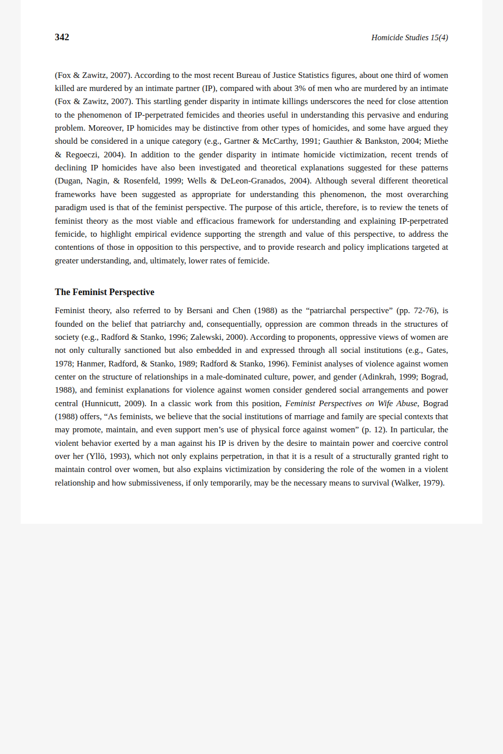342 Homicide Studies 15(4)
Page 342
(Fox & Zawitz, 2007). According to the most recent Bureau of Justice Statistics figures, about one third of women killed are murdered by an intimate partner (IP), compared with about 3% of men who are murdered by an intimate (Fox & Zawitz, 2007). This startling gender disparity in intimate killings underscores the need for close attention to the phenomenon of IP-perpetrated femicides and theories useful in understanding this pervasive and enduring problem. Moreover, IP homicides may be distinctive from other types of homicides, and some have argued they should be considered in a unique category (e.g., Gartner & McCarthy, 1991; Gauthier & Bankston, 2004; Miethe & Regoeczi, 2004). In addition to the gender disparity in intimate homicide victimization, recent trends of declining IP homicides have also been investigated and theoretical explanations suggested for these patterns (Dugan, Nagin, & Rosenfeld, 1999; Wells & DeLeon-Granados, 2004). Although several different theoretical frameworks have been suggested as appropriate for understanding this phenomenon, the most overarching paradigm used is that of the feminist perspective. The purpose of this article, therefore, is to review the tenets of feminist theory as the most viable and efficacious framework for understanding and explaining IP-perpetrated femicide, to highlight empirical evidence supporting the strength and value of this perspective, to address the contentions of those in opposition to this perspective, and to provide research and policy implications targeted at greater understanding, and, ultimately, lower rates of femicide.
The Feminist Perspective
Feminist theory, also referred to by Bersani and Chen (1988) as the “patriarchal perspective” (pp. 72-76), is founded on the belief that patriarchy and, consequentially, oppression are common threads in the structures of society (e.g., Radford & Stanko, 1996; Zalewski, 2000). According to proponents, oppressive views of women are not only culturally sanctioned but also embedded in and expressed through all social institutions (e.g., Gates, 1978; Hanmer, Radford, & Stanko, 1989; Radford & Stanko, 1996). Feminist analyses of violence against women center on the structure of relationships in a male-dominated culture, power, and gender (Adinkrah, 1999; Bograd, 1988), and feminist explanations for violence against women consider gendered social arrangements and power central (Hunnicutt, 2009). In a classic work from this position, Feminist Perspectives on Wife Abuse, Bograd (1988) offers, “As feminists, we believe that the social institutions of marriage and family are special contexts that may promote, maintain, and even support men’s use of physical force against women” (p. 12). In particular, the violent behavior exerted by a man against his IP is driven by the desire to maintain power and coercive control over her (Yllö, 1993), which not only explains perpetration, in that it is a result of a structurally granted right to maintain control over women, but also explains victimization by considering the role of the women in a violent relationship and how submissiveness, if only temporarily, may be the necessary means to survival (Walker, 1979).